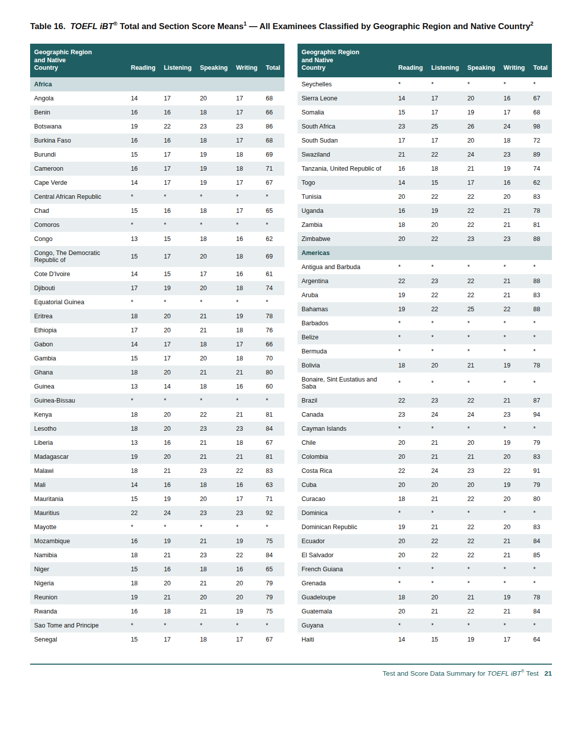Table 16. TOEFL iBT® Total and Section Score Means1 — All Examinees Classified by Geographic Region and Native Country2
| Geographic Region and Native Country | Reading | Listening | Speaking | Writing | Total |
| --- | --- | --- | --- | --- | --- |
| Africa |
| Angola | 14 | 17 | 20 | 17 | 68 |
| Benin | 16 | 16 | 18 | 17 | 66 |
| Botswana | 19 | 22 | 23 | 23 | 86 |
| Burkina Faso | 16 | 16 | 18 | 17 | 68 |
| Burundi | 15 | 17 | 19 | 18 | 69 |
| Cameroon | 16 | 17 | 19 | 18 | 71 |
| Cape Verde | 14 | 17 | 19 | 17 | 67 |
| Central African Republic | * | * | * | * | * |
| Chad | 15 | 16 | 18 | 17 | 65 |
| Comoros | * | * | * | * | * |
| Congo | 13 | 15 | 18 | 16 | 62 |
| Congo, The Democratic Republic of | 15 | 17 | 20 | 18 | 69 |
| Cote D'Ivoire | 14 | 15 | 17 | 16 | 61 |
| Djibouti | 17 | 19 | 20 | 18 | 74 |
| Equatorial Guinea | * | * | * | * | * |
| Eritrea | 18 | 20 | 21 | 19 | 78 |
| Ethiopia | 17 | 20 | 21 | 18 | 76 |
| Gabon | 14 | 17 | 18 | 17 | 66 |
| Gambia | 15 | 17 | 20 | 18 | 70 |
| Ghana | 18 | 20 | 21 | 21 | 80 |
| Guinea | 13 | 14 | 18 | 16 | 60 |
| Guinea-Bissau | * | * | * | * | * |
| Kenya | 18 | 20 | 22 | 21 | 81 |
| Lesotho | 18 | 20 | 23 | 23 | 84 |
| Liberia | 13 | 16 | 21 | 18 | 67 |
| Madagascar | 19 | 20 | 21 | 21 | 81 |
| Malawi | 18 | 21 | 23 | 22 | 83 |
| Mali | 14 | 16 | 18 | 16 | 63 |
| Mauritania | 15 | 19 | 20 | 17 | 71 |
| Mauritius | 22 | 24 | 23 | 23 | 92 |
| Mayotte | * | * | * | * | * |
| Mozambique | 16 | 19 | 21 | 19 | 75 |
| Namibia | 18 | 21 | 23 | 22 | 84 |
| Niger | 15 | 16 | 18 | 16 | 65 |
| Nigeria | 18 | 20 | 21 | 20 | 79 |
| Reunion | 19 | 21 | 20 | 20 | 79 |
| Rwanda | 16 | 18 | 21 | 19 | 75 |
| Sao Tome and Principe | * | * | * | * | * |
| Senegal | 15 | 17 | 18 | 17 | 67 |
| Geographic Region and Native Country | Reading | Listening | Speaking | Writing | Total |
| --- | --- | --- | --- | --- | --- |
| Seychelles | * | * | * | * | * |
| Sierra Leone | 14 | 17 | 20 | 16 | 67 |
| Somalia | 15 | 17 | 19 | 17 | 68 |
| South Africa | 23 | 25 | 26 | 24 | 98 |
| South Sudan | 17 | 17 | 20 | 18 | 72 |
| Swaziland | 21 | 22 | 24 | 23 | 89 |
| Tanzania, United Republic of | 16 | 18 | 21 | 19 | 74 |
| Togo | 14 | 15 | 17 | 16 | 62 |
| Tunisia | 20 | 22 | 22 | 20 | 83 |
| Uganda | 16 | 19 | 22 | 21 | 78 |
| Zambia | 18 | 20 | 22 | 21 | 81 |
| Zimbabwe | 20 | 22 | 23 | 23 | 88 |
| Americas |
| Antigua and Barbuda | * | * | * | * | * |
| Argentina | 22 | 23 | 22 | 21 | 88 |
| Aruba | 19 | 22 | 22 | 21 | 83 |
| Bahamas | 19 | 22 | 25 | 22 | 88 |
| Barbados | * | * | * | * | * |
| Belize | * | * | * | * | * |
| Bermuda | * | * | * | * | * |
| Bolivia | 18 | 20 | 21 | 19 | 78 |
| Bonaire, Sint Eustatius and Saba | * | * | * | * | * |
| Brazil | 22 | 23 | 22 | 21 | 87 |
| Canada | 23 | 24 | 24 | 23 | 94 |
| Cayman Islands | * | * | * | * | * |
| Chile | 20 | 21 | 20 | 19 | 79 |
| Colombia | 20 | 21 | 21 | 20 | 83 |
| Costa Rica | 22 | 24 | 23 | 22 | 91 |
| Cuba | 20 | 20 | 20 | 19 | 79 |
| Curacao | 18 | 21 | 22 | 20 | 80 |
| Dominica | * | * | * | * | * |
| Dominican Republic | 19 | 21 | 22 | 20 | 83 |
| Ecuador | 20 | 22 | 22 | 21 | 84 |
| El Salvador | 20 | 22 | 22 | 21 | 85 |
| French Guiana | * | * | * | * | * |
| Grenada | * | * | * | * | * |
| Guadeloupe | 18 | 20 | 21 | 19 | 78 |
| Guatemala | 20 | 21 | 22 | 21 | 84 |
| Guyana | * | * | * | * | * |
| Haiti | 14 | 15 | 19 | 17 | 64 |
Test and Score Data Summary for TOEFL iBT® Test 21